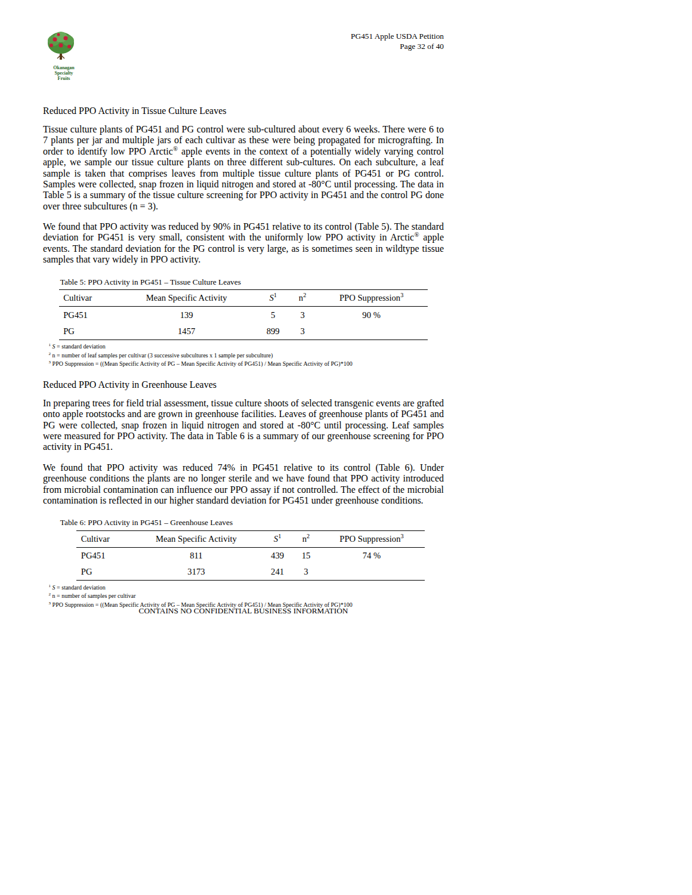Okanagan
Specialty
Fruits
PG451 Apple USDA Petition
Page 32 of 40
Reduced PPO Activity in Tissue Culture Leaves
Tissue culture plants of PG451 and PG control were sub-cultured about every 6 weeks. There were 6 to 7 plants per jar and multiple jars of each cultivar as these were being propagated for micrografting. In order to identify low PPO Arctic® apple events in the context of a potentially widely varying control apple, we sample our tissue culture plants on three different sub-cultures. On each subculture, a leaf sample is taken that comprises leaves from multiple tissue culture plants of PG451 or PG control. Samples were collected, snap frozen in liquid nitrogen and stored at -80°C until processing. The data in Table 5 is a summary of the tissue culture screening for PPO activity in PG451 and the control PG done over three subcultures (n = 3).
We found that PPO activity was reduced by 90% in PG451 relative to its control (Table 5). The standard deviation for PG451 is very small, consistent with the uniformly low PPO activity in Arctic® apple events. The standard deviation for the PG control is very large, as is sometimes seen in wildtype tissue samples that vary widely in PPO activity.
Table 5: PPO Activity in PG451 – Tissue Culture Leaves
| Cultivar | Mean Specific Activity | S 1 | n 2 | PPO Suppression 3 |
| --- | --- | --- | --- | --- |
| PG451 | 139 | 5 | 3 | 90 % |
| PG | 1457 | 899 | 3 | |
1 S = standard deviation
2 n = number of leaf samples per cultivar (3 successive subcultures x 1 sample per subculture)
3 PPO Suppression = ((Mean Specific Activity of PG – Mean Specific Activity of PG451) / Mean Specific Activity of PG)*100
Reduced PPO Activity in Greenhouse Leaves
In preparing trees for field trial assessment, tissue culture shoots of selected transgenic events are grafted onto apple rootstocks and are grown in greenhouse facilities. Leaves of greenhouse plants of PG451 and PG were collected, snap frozen in liquid nitrogen and stored at -80°C until processing. Leaf samples were measured for PPO activity. The data in Table 6 is a summary of our greenhouse screening for PPO activity in PG451.
We found that PPO activity was reduced 74% in PG451 relative to its control (Table 6). Under greenhouse conditions the plants are no longer sterile and we have found that PPO activity introduced from microbial contamination can influence our PPO assay if not controlled. The effect of the microbial contamination is reflected in our higher standard deviation for PG451 under greenhouse conditions.
Table 6: PPO Activity in PG451 – Greenhouse Leaves
| Cultivar | Mean Specific Activity | S 1 | n 2 | PPO Suppression 3 |
| --- | --- | --- | --- | --- |
| PG451 | 811 | 439 | 15 | 74 % |
| PG | 3173 | 241 | 3 | |
1 S = standard deviation
2 n = number of samples per cultivar
3 PPO Suppression = ((Mean Specific Activity of PG – Mean Specific Activity of PG451) / Mean Specific Activity of PG)*100
CONTAINS NO CONFIDENTIAL BUSINESS INFORMATION